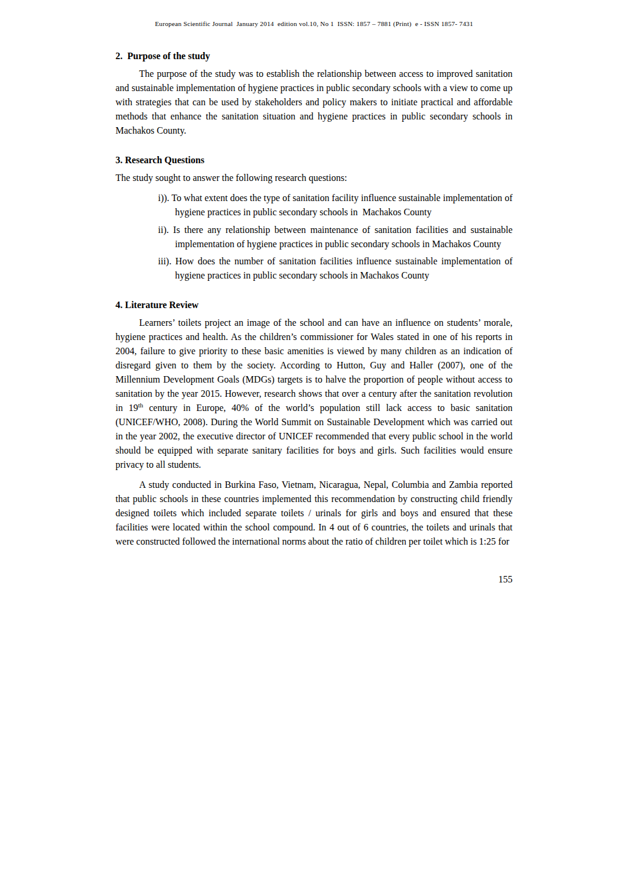European Scientific Journal January 2014 edition vol.10, No 1 ISSN: 1857 – 7881 (Print) e - ISSN 1857- 7431
2. Purpose of the study
The purpose of the study was to establish the relationship between access to improved sanitation and sustainable implementation of hygiene practices in public secondary schools with a view to come up with strategies that can be used by stakeholders and policy makers to initiate practical and affordable methods that enhance the sanitation situation and hygiene practices in public secondary schools in Machakos County.
3. Research Questions
The study sought to answer the following research questions:
i)). To what extent does the type of sanitation facility influence sustainable implementation of hygiene practices in public secondary schools in Machakos County
ii). Is there any relationship between maintenance of sanitation facilities and sustainable implementation of hygiene practices in public secondary schools in Machakos County
iii). How does the number of sanitation facilities influence sustainable implementation of hygiene practices in public secondary schools in Machakos County
4. Literature Review
Learners’ toilets project an image of the school and can have an influence on students’ morale, hygiene practices and health. As the children’s commissioner for Wales stated in one of his reports in 2004, failure to give priority to these basic amenities is viewed by many children as an indication of disregard given to them by the society. According to Hutton, Guy and Haller (2007), one of the Millennium Development Goals (MDGs) targets is to halve the proportion of people without access to sanitation by the year 2015. However, research shows that over a century after the sanitation revolution in 19th century in Europe, 40% of the world’s population still lack access to basic sanitation (UNICEF/WHO, 2008). During the World Summit on Sustainable Development which was carried out in the year 2002, the executive director of UNICEF recommended that every public school in the world should be equipped with separate sanitary facilities for boys and girls. Such facilities would ensure privacy to all students.
A study conducted in Burkina Faso, Vietnam, Nicaragua, Nepal, Columbia and Zambia reported that public schools in these countries implemented this recommendation by constructing child friendly designed toilets which included separate toilets / urinals for girls and boys and ensured that these facilities were located within the school compound. In 4 out of 6 countries, the toilets and urinals that were constructed followed the international norms about the ratio of children per toilet which is 1:25 for
155